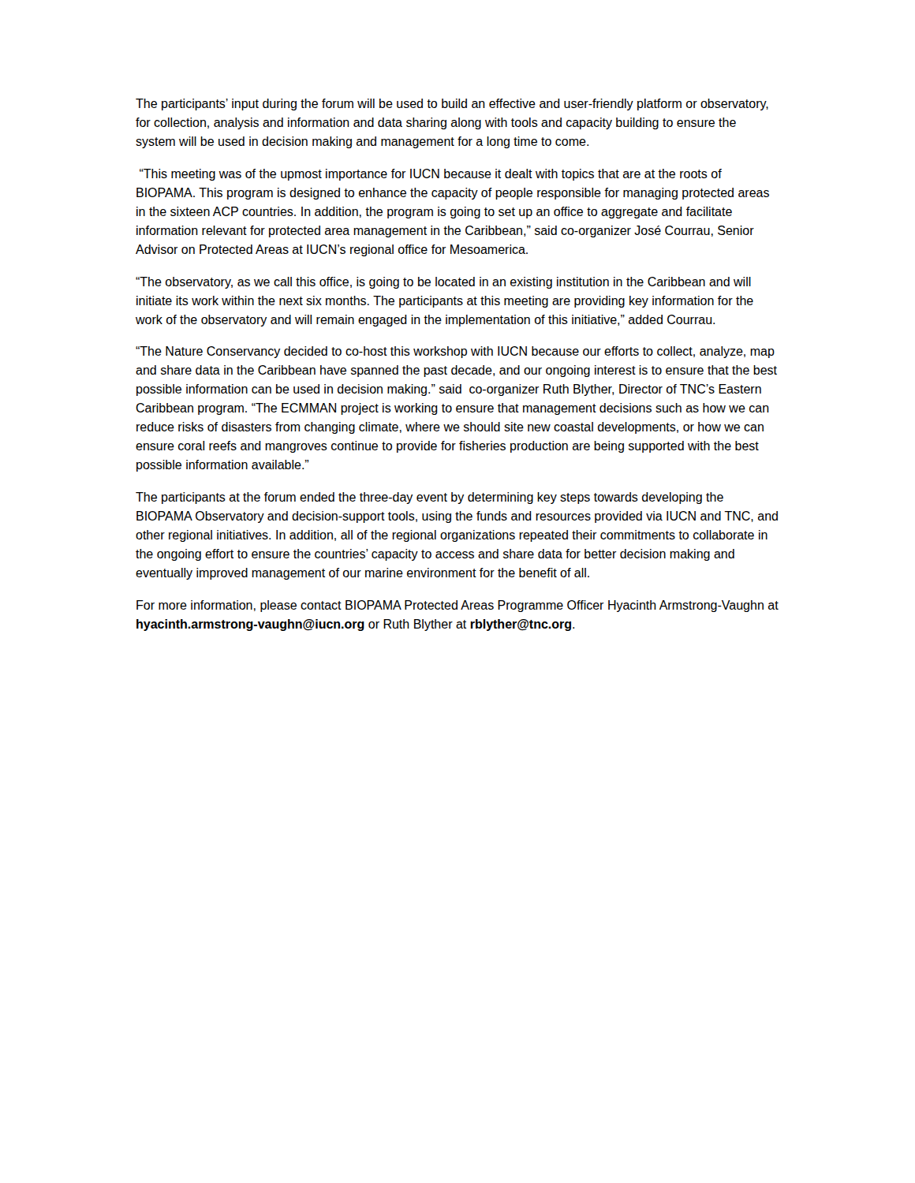The participants’ input during the forum will be used to build an effective and user-friendly platform or observatory, for collection, analysis and information and data sharing along with tools and capacity building to ensure the system will be used in decision making and management for a long time to come.
“This meeting was of the upmost importance for IUCN because it dealt with topics that are at the roots of BIOPAMA. This program is designed to enhance the capacity of people responsible for managing protected areas in the sixteen ACP countries. In addition, the program is going to set up an office to aggregate and facilitate information relevant for protected area management in the Caribbean,” said co-organizer José Courrau, Senior Advisor on Protected Areas at IUCN’s regional office for Mesoamerica.
“The observatory, as we call this office, is going to be located in an existing institution in the Caribbean and will initiate its work within the next six months. The participants at this meeting are providing key information for the work of the observatory and will remain engaged in the implementation of this initiative,” added Courrau.
“The Nature Conservancy decided to co-host this workshop with IUCN because our efforts to collect, analyze, map and share data in the Caribbean have spanned the past decade, and our ongoing interest is to ensure that the best possible information can be used in decision making.” said co-organizer Ruth Blyther, Director of TNC’s Eastern Caribbean program. “The ECMMAN project is working to ensure that management decisions such as how we can reduce risks of disasters from changing climate, where we should site new coastal developments, or how we can ensure coral reefs and mangroves continue to provide for fisheries production are being supported with the best possible information available.”
The participants at the forum ended the three-day event by determining key steps towards developing the BIOPAMA Observatory and decision-support tools, using the funds and resources provided via IUCN and TNC, and other regional initiatives. In addition, all of the regional organizations repeated their commitments to collaborate in the ongoing effort to ensure the countries’ capacity to access and share data for better decision making and eventually improved management of our marine environment for the benefit of all.
For more information, please contact BIOPAMA Protected Areas Programme Officer Hyacinth Armstrong-Vaughn at hyacinth.armstrong-vaughn@iucn.org or Ruth Blyther at rblyther@tnc.org.